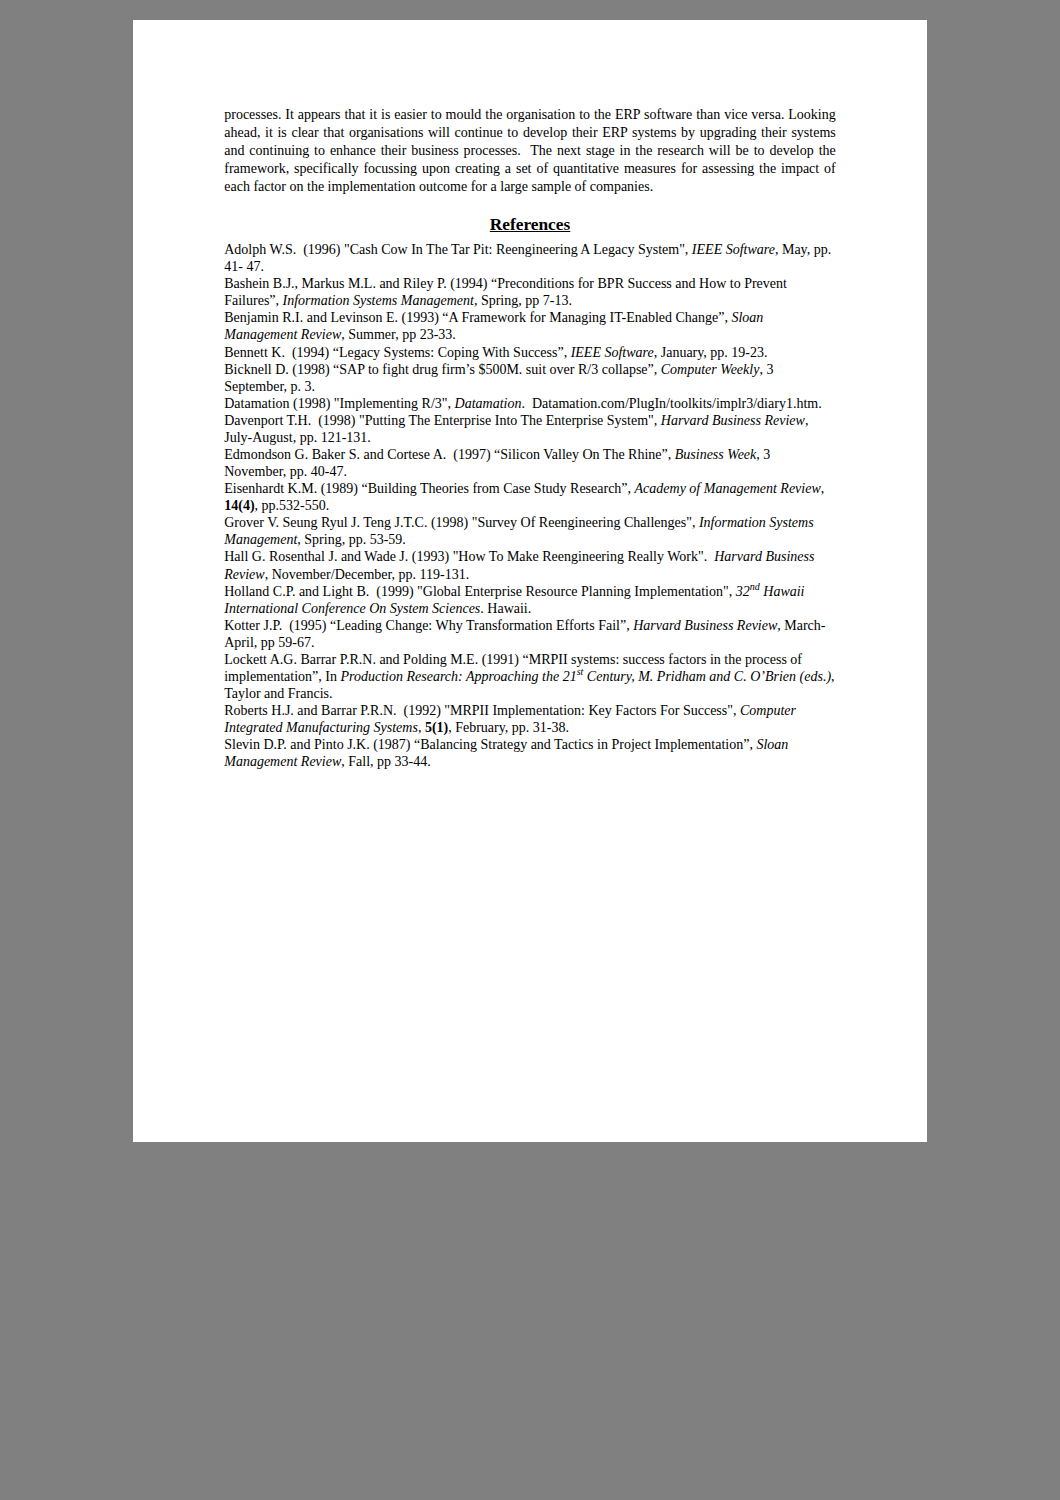processes. It appears that it is easier to mould the organisation to the ERP software than vice versa. Looking ahead, it is clear that organisations will continue to develop their ERP systems by upgrading their systems and continuing to enhance their business processes. The next stage in the research will be to develop the framework, specifically focussing upon creating a set of quantitative measures for assessing the impact of each factor on the implementation outcome for a large sample of companies.
References
Adolph W.S. (1996) "Cash Cow In The Tar Pit: Reengineering A Legacy System", IEEE Software, May, pp. 41- 47.
Bashein B.J., Markus M.L. and Riley P. (1994) “Preconditions for BPR Success and How to Prevent Failures”, Information Systems Management, Spring, pp 7-13.
Benjamin R.I. and Levinson E. (1993) “A Framework for Managing IT-Enabled Change”, Sloan Management Review, Summer, pp 23-33.
Bennett K. (1994) “Legacy Systems: Coping With Success”, IEEE Software, January, pp. 19-23.
Bicknell D. (1998) “SAP to fight drug firm’s $500M. suit over R/3 collapse”, Computer Weekly, 3 September, p. 3.
Datamation (1998) "Implementing R/3", Datamation. Datamation.com/PlugIn/toolkits/implr3/diary1.htm.
Davenport T.H. (1998) "Putting The Enterprise Into The Enterprise System", Harvard Business Review, July-August, pp. 121-131.
Edmondson G. Baker S. and Cortese A. (1997) “Silicon Valley On The Rhine”, Business Week, 3 November, pp. 40-47.
Eisenhardt K.M. (1989) “Building Theories from Case Study Research”, Academy of Management Review, 14(4), pp.532-550.
Grover V. Seung Ryul J. Teng J.T.C. (1998) "Survey Of Reengineering Challenges", Information Systems Management, Spring, pp. 53-59.
Hall G. Rosenthal J. and Wade J. (1993) "How To Make Reengineering Really Work". Harvard Business Review, November/December, pp. 119-131.
Holland C.P. and Light B. (1999) "Global Enterprise Resource Planning Implementation", 32nd Hawaii International Conference On System Sciences. Hawaii.
Kotter J.P. (1995) “Leading Change: Why Transformation Efforts Fail”, Harvard Business Review, March-April, pp 59-67.
Lockett A.G. Barrar P.R.N. and Polding M.E. (1991) “MRPII systems: success factors in the process of implementation”, In Production Research: Approaching the 21st Century, M. Pridham and C. O’Brien (eds.), Taylor and Francis.
Roberts H.J. and Barrar P.R.N. (1992) "MRPII Implementation: Key Factors For Success", Computer Integrated Manufacturing Systems, 5(1), February, pp. 31-38.
Slevin D.P. and Pinto J.K. (1987) “Balancing Strategy and Tactics in Project Implementation”, Sloan Management Review, Fall, pp 33-44.